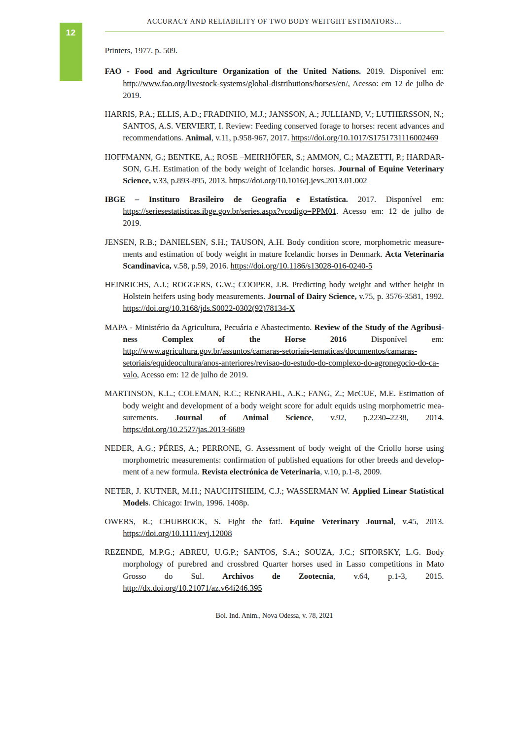12
Accuracy and reliability of two body weitght estimators…
Printers, 1977. p. 509.
FAO - Food and Agriculture Organization of the United Nations. 2019. Disponível em: http://www.fao.org/livestock-systems/global-distributions/horses/en/, Acesso: em 12 de julho de 2019.
HARRIS, P.A.; ELLIS, A.D.; FRADINHO, M.J.; JANSSON, A.; JULLIAND, V.; LUTHERSSON, N.; SANTOS, A.S. VERVIERT, I. Review: Feeding conserved forage to horses: recent advances and recommendations. Animal, v.11, p.958-967, 2017. https://doi.org/10.1017/S1751731116002469
HOFFMANN, G.; BENTKE, A.; ROSE –MEIRHÖFER, S.; AMMON, C.; MAZETTI, P.; HARDARSON, G.H. Estimation of the body weight of Icelandic horses. Journal of Equine Veterinary Science, v.33, p.893-895, 2013. https://doi.org/10.1016/j.jevs.2013.01.002
IBGE – Instituro Brasileiro de Geografia e Estatística. 2017. Disponível em: https://seriesestatisticas.ibge.gov.br/series.aspx?vcodigo=PPM01. Acesso em: 12 de julho de 2019.
JENSEN, R.B.; DANIELSEN, S.H.; TAUSON, A.H. Body condition score, morphometric measurements and estimation of body weight in mature Icelandic horses in Denmark. Acta Veterinaria Scandinavica, v.58, p.59, 2016. https://doi.org/10.1186/s13028-016-0240-5
HEINRICHS, A.J.; ROGGERS, G.W.; COOPER, J.B. Predicting body weight and wither height in Holstein heifers using body measurements. Journal of Dairy Science, v.75, p. 3576-3581, 1992. https://doi.org/10.3168/jds.S0022-0302(92)78134-X
MAPA - Ministério da Agricultura, Pecuária e Abastecimento. Review of the Study of the Agribusiness Complex of the Horse 2016 Disponível em: http://www.agricultura.gov.br/assuntos/camaras-setoriais-tematicas/documentos/camaras-setoriais/equideocultura/anos-anteriores/revisao-do-estudo-do-complexo-do-agronegocio-do-cavalo, Acesso em: 12 de julho de 2019.
MARTINSON, K.L.; COLEMAN, R.C.; RENRAHL, A.K.; FANG, Z.; McCUE, M.E. Estimation of body weight and development of a body weight score for adult equids using morphometric measurements. Journal of Animal Science, v.92, p.2230–2238, 2014. https:/doi.org/10.2527/jas.2013-6689
NEDER, A.G.; PÉRES, A.; PERRONE, G. Assessment of body weight of the Criollo horse using morphometric measurements: confirmation of published equations for other breeds and development of a new formula. Revista electrónica de Veterinaria, v.10, p.1-8, 2009.
NETER, J. KUTNER, M.H.; NAUCHTSHEIM, C.J.; WASSERMAN W. Applied Linear Statistical Models. Chicago: Irwin, 1996. 1408p.
OWERS, R.; CHUBBOCK, S. Fight the fat!. Equine Veterinary Journal, v.45, 2013. https://doi.org/10.1111/evj.12008
REZENDE, M.P.G.; ABREU, U.G.P.; SANTOS, S.A.; SOUZA, J.C.; SITORSKY, L.G. Body morphology of purebred and crossbred Quarter horses used in Lasso competitions in Mato Grosso do Sul. Archivos de Zootecnia, v.64, p.1-3, 2015. http://dx.doi.org/10.21071/az.v64i246.395
Bol. Ind. Anim., Nova Odessa, v. 78, 2021